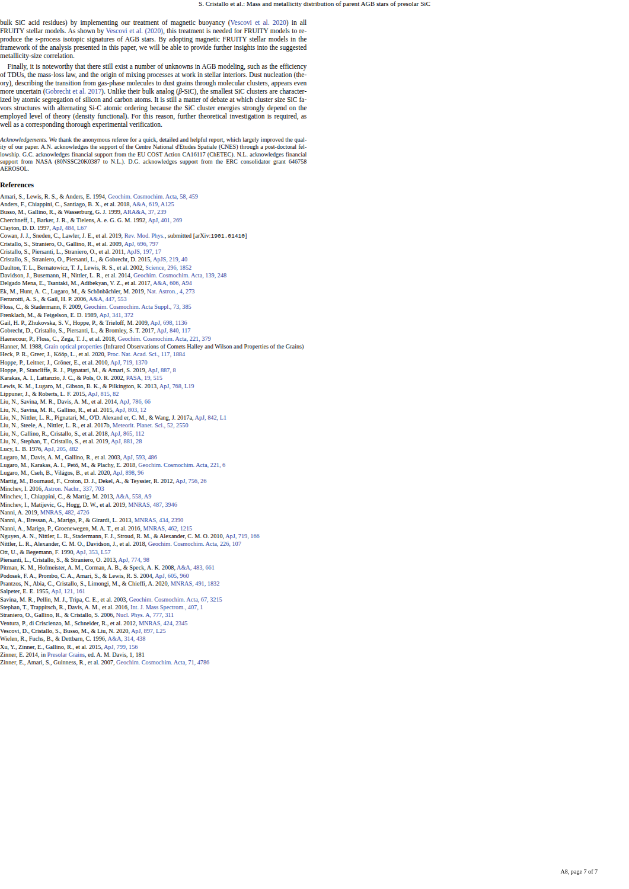S. Cristallo et al.: Mass and metallicity distribution of parent AGB stars of presolar SiC
bulk SiC acid residues) by implementing our treatment of magnetic buoyancy (Vescovi et al. 2020) in all FRUITY stellar models. As shown by Vescovi et al. (2020), this treatment is needed for FRUITY models to reproduce the s-process isotopic signatures of AGB stars. By adopting magnetic FRUITY stellar models in the framework of the analysis presented in this paper, we will be able to provide further insights into the suggested metallicity-size correlation.
Finally, it is noteworthy that there still exist a number of unknowns in AGB modeling, such as the efficiency of TDUs, the mass-loss law, and the origin of mixing processes at work in stellar interiors. Dust nucleation (theory), describing the transition from gas-phase molecules to dust grains through molecular clusters, appears even more uncertain (Gobrecht et al. 2017). Unlike their bulk analog (β-SiC), the smallest SiC clusters are characterized by atomic segregation of silicon and carbon atoms. It is still a matter of debate at which cluster size SiC favors structures with alternating Si-C atomic ordering because the SiC cluster energies strongly depend on the employed level of theory (density functional). For this reason, further theoretical investigation is required, as well as a corresponding thorough experimental verification.
Acknowledgements. We thank the anonymous referee for a quick, detailed and helpful report, which largely improved the quality of our paper. A.N. acknowledges the support of the Centre National d'Etudes Spatiale (CNES) through a post-doctoral fellowship. G.C. acknowledges financial support from the EU COST Action CA16117 (ChETEC). N.L. acknowledges financial support from NASA (80NSSC20K0387 to N.L.). D.G. acknowledges support from the ERC consolidator grant 646758 AEROSOL.
References
Amari, S., Lewis, R. S., & Anders, E. 1994, Geochim. Cosmochim. Acta, 58, 459
Anders, F., Chiappini, C., Santiago, B. X., et al. 2018, A&A, 619, A125
Busso, M., Gallino, R., & Wasserburg, G. J. 1999, ARA&A, 37, 239
Cherchneff, I., Barker, J. R., & Tielens, A. e. G. G. M. 1992, ApJ, 401, 269
Clayton, D. D. 1997, ApJ, 484, L67
Cowan, J. J., Sneden, C., Lawler, J. E., et al. 2019, Rev. Mod. Phys., submitted [arXiv:1901.01410]
Cristallo, S., Straniero, O., Gallino, R., et al. 2009, ApJ, 696, 797
Cristallo, S., Piersanti, L., Straniero, O., et al. 2011, ApJS, 197, 17
Cristallo, S., Straniero, O., Piersanti, L., & Gobrecht, D. 2015, ApJS, 219, 40
Daulton, T. L., Bernatowicz, T. J., Lewis, R. S., et al. 2002, Science, 296, 1852
Davidson, J., Busemann, H., Nittler, L. R., et al. 2014, Geochim. Cosmochim. Acta, 139, 248
Delgado Mena, E., Tsantaki, M., Adibekyan, V. Z., et al. 2017, A&A, 606, A94
Ek, M., Hunt, A. C., Lugaro, M., & Schönbächler, M. 2019, Nat. Astron., 4, 273
Ferrarotti, A. S., & Gail, H. P. 2006, A&A, 447, 553
Floss, C., & Stadermann, F. 2009, Geochim. Cosmochim. Acta Suppl., 73, 385
Frenklach, M., & Feigelson, E. D. 1989, ApJ, 341, 372
Gail, H. P., Zhukovska, S. V., Hoppe, P., & Trieloff, M. 2009, ApJ, 698, 1136
Gobrecht, D., Cristallo, S., Piersanti, L., & Bromley, S. T. 2017, ApJ, 840, 117
Haenecour, P., Floss, C., Zega, T. J., et al. 2018, Geochim. Cosmochim. Acta, 221, 379
Hanner, M. 1988, Grain optical properties (Infrared Observations of Comets Halley and Wilson and Properties of the Grains)
Heck, P. R., Greer, J., Kööp, L., et al. 2020, Proc. Nat. Acad. Sci., 117, 1884
Hoppe, P., Leitner, J., Gröner, E., et al. 2010, ApJ, 719, 1370
Hoppe, P., Stancliffe, R. J., Pignatari, M., & Amari, S. 2019, ApJ, 887, 8
Karakas, A. I., Lattanzio, J. C., & Pols, O. R. 2002, PASA, 19, 515
Lewis, K. M., Lugaro, M., Gibson, B. K., & Pilkington, K. 2013, ApJ, 768, L19
Lippuner, J., & Roberts, L. F. 2015, ApJ, 815, 82
Liu, N., Savina, M. R., Davis, A. M., et al. 2014, ApJ, 786, 66
Liu, N., Savina, M. R., Gallino, R., et al. 2015, ApJ, 803, 12
Liu, N., Nittler, L. R., Pignatari, M., O'D. Alexand er, C. M., & Wang, J. 2017a, ApJ, 842, L1
Liu, N., Steele, A., Nittler, L. R., et al. 2017b, Meteorit. Planet. Sci., 52, 2550
Liu, N., Gallino, R., Cristallo, S., et al. 2018, ApJ, 865, 112
Liu, N., Stephan, T., Cristallo, S., et al. 2019, ApJ, 881, 28
Lucy, L. B. 1976, ApJ, 205, 482
Lugaro, M., Davis, A. M., Gallino, R., et al. 2003, ApJ, 593, 486
Lugaro, M., Karakas, A. I., Pető, M., & Plachy, E. 2018, Geochim. Cosmochim. Acta, 221, 6
Lugaro, M., Cseh, B., Világos, B., et al. 2020, ApJ, 898, 96
Martig, M., Bournaud, F., Croton, D. J., Dekel, A., & Teyssier, R. 2012, ApJ, 756, 26
Minchev, I. 2016, Astron. Nachr., 337, 703
Minchev, I., Chiappini, C., & Martig, M. 2013, A&A, 558, A9
Minchev, I., Matijevic, G., Hogg, D. W., et al. 2019, MNRAS, 487, 3946
Nanni, A. 2019, MNRAS, 482, 4726
Nanni, A., Bressan, A., Marigo, P., & Girardi, L. 2013, MNRAS, 434, 2390
Nanni, A., Marigo, P., Groenewegen, M. A. T., et al. 2016, MNRAS, 462, 1215
Nguyen, A. N., Nittler, L. R., Stadermann, F. J., Stroud, R. M., & Alexander, C. M. O. 2010, ApJ, 719, 166
Nittler, L. R., Alexander, C. M. O., Davidson, J., et al. 2018, Geochim. Cosmochim. Acta, 226, 107
Ott, U., & Begemann, F. 1990, ApJ, 353, L57
Piersanti, L., Cristallo, S., & Straniero, O. 2013, ApJ, 774, 98
Pitman, K. M., Hofmeister, A. M., Corman, A. B., & Speck, A. K. 2008, A&A, 483, 661
Podosek, F. A., Prombo, C. A., Amari, S., & Lewis, R. S. 2004, ApJ, 605, 960
Prantzos, N., Abia, C., Cristallo, S., Limongi, M., & Chieffi, A. 2020, MNRAS, 491, 1832
Salpeter, E. E. 1955, ApJ, 121, 161
Savina, M. R., Pellin, M. J., Tripa, C. E., et al. 2003, Geochim. Cosmochim. Acta, 67, 3215
Stephan, T., Trappitsch, R., Davis, A. M., et al. 2016, Int. J. Mass Spectrom., 407, 1
Straniero, O., Gallino, R., & Cristallo, S. 2006, Nucl. Phys. A, 777, 311
Ventura, P., di Criscienzo, M., Schneider, R., et al. 2012, MNRAS, 424, 2345
Vescovi, D., Cristallo, S., Busso, M., & Liu, N. 2020, ApJ, 897, L25
Wielen, R., Fuchs, B., & Dettbarn, C. 1996, A&A, 314, 438
Xu, Y., Zinner, E., Gallino, R., et al. 2015, ApJ, 799, 156
Zinner, E. 2014, in Presolar Grains, ed. A. M. Davis, 1, 181
Zinner, E., Amari, S., Guinness, R., et al. 2007, Geochim. Cosmochim. Acta, 71, 4786
A8, page 7 of 7